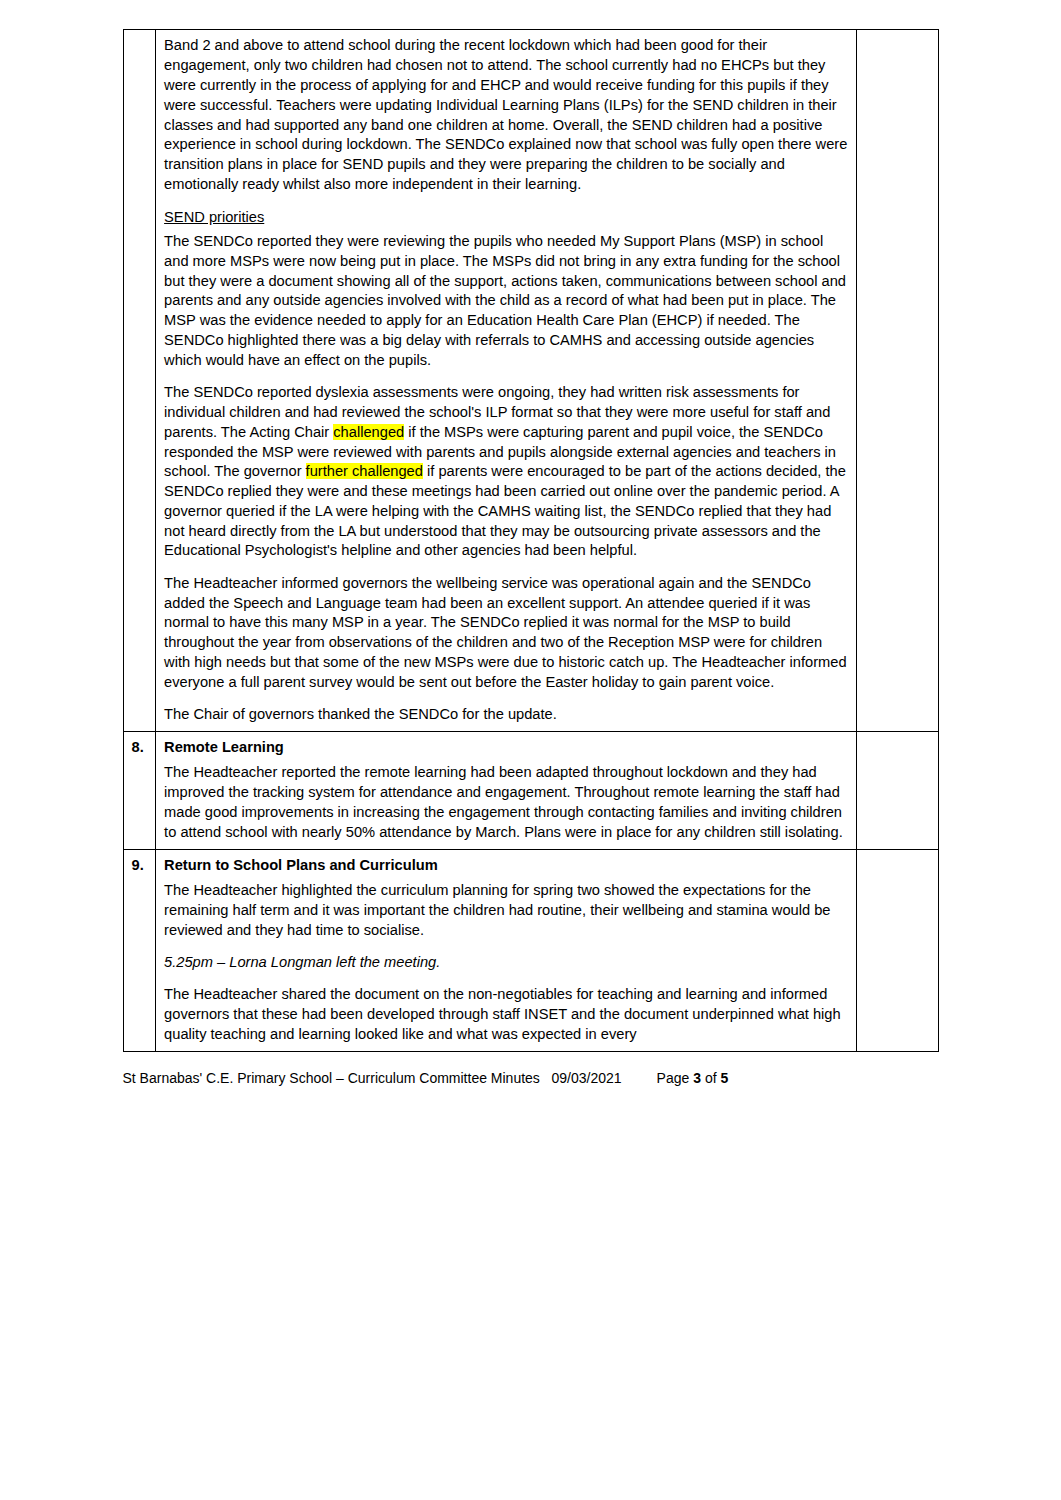| | Band 2 and above to attend school during the recent lockdown which had been good for their engagement, only two children had chosen not to attend. The school currently had no EHCPs but they were currently in the process of applying for and EHCP and would receive funding for this pupils if they were successful. Teachers were updating Individual Learning Plans (ILPs) for the SEND children in their classes and had supported any band one children at home. Overall, the SEND children had a positive experience in school during lockdown. The SENDCo explained now that school was fully open there were transition plans in place for SEND pupils and they were preparing the children to be socially and emotionally ready whilst also more independent in their learning. SEND priorities The SENDCo reported they were reviewing the pupils who needed My Support Plans (MSP) in school and more MSPs were now being put in place. The MSPs did not bring in any extra funding for the school but they were a document showing all of the support, actions taken, communications between school and parents and any outside agencies involved with the child as a record of what had been put in place. The MSP was the evidence needed to apply for an Education Health Care Plan (EHCP) if needed. The SENDCo highlighted there was a big delay with referrals to CAMHS and accessing outside agencies which would have an effect on the pupils. The SENDCo reported dyslexia assessments were ongoing, they had written risk assessments for individual children and had reviewed the school's ILP format so that they were more useful for staff and parents. The Acting Chair challenged if the MSPs were capturing parent and pupil voice, the SENDCo responded the MSP were reviewed with parents and pupils alongside external agencies and teachers in school. The governor further challenged if parents were encouraged to be part of the actions decided, the SENDCo replied they were and these meetings had been carried out online over the pandemic period. A governor queried if the LA were helping with the CAMHS waiting list, the SENDCo replied that they had not heard directly from the LA but understood that they may be outsourcing private assessors and the Educational Psychologist's helpline and other agencies had been helpful. The Headteacher informed governors the wellbeing service was operational again and the SENDCo added the Speech and Language team had been an excellent support. An attendee queried if it was normal to have this many MSP in a year. The SENDCo replied it was normal for the MSP to build throughout the year from observations of the children and two of the Reception MSP were for children with high needs but that some of the new MSPs were due to historic catch up. The Headteacher informed everyone a full parent survey would be sent out before the Easter holiday to gain parent voice. The Chair of governors thanked the SENDCo for the update. | |
| 8. | Remote Learning The Headteacher reported the remote learning had been adapted throughout lockdown and they had improved the tracking system for attendance and engagement. Throughout remote learning the staff had made good improvements in increasing the engagement through contacting families and inviting children to attend school with nearly 50% attendance by March. Plans were in place for any children still isolating. | |
| 9. | Return to School Plans and Curriculum The Headteacher highlighted the curriculum planning for spring two showed the expectations for the remaining half term and it was important the children had routine, their wellbeing and stamina would be reviewed and they had time to socialise. 5.25pm – Lorna Longman left the meeting. The Headteacher shared the document on the non-negotiables for teaching and learning and informed governors that these had been developed through staff INSET and the document underpinned what high quality teaching and learning looked like and what was expected in every | |
St Barnabas' C.E. Primary School – Curriculum Committee Minutes 09/03/2021Page 3 of 5